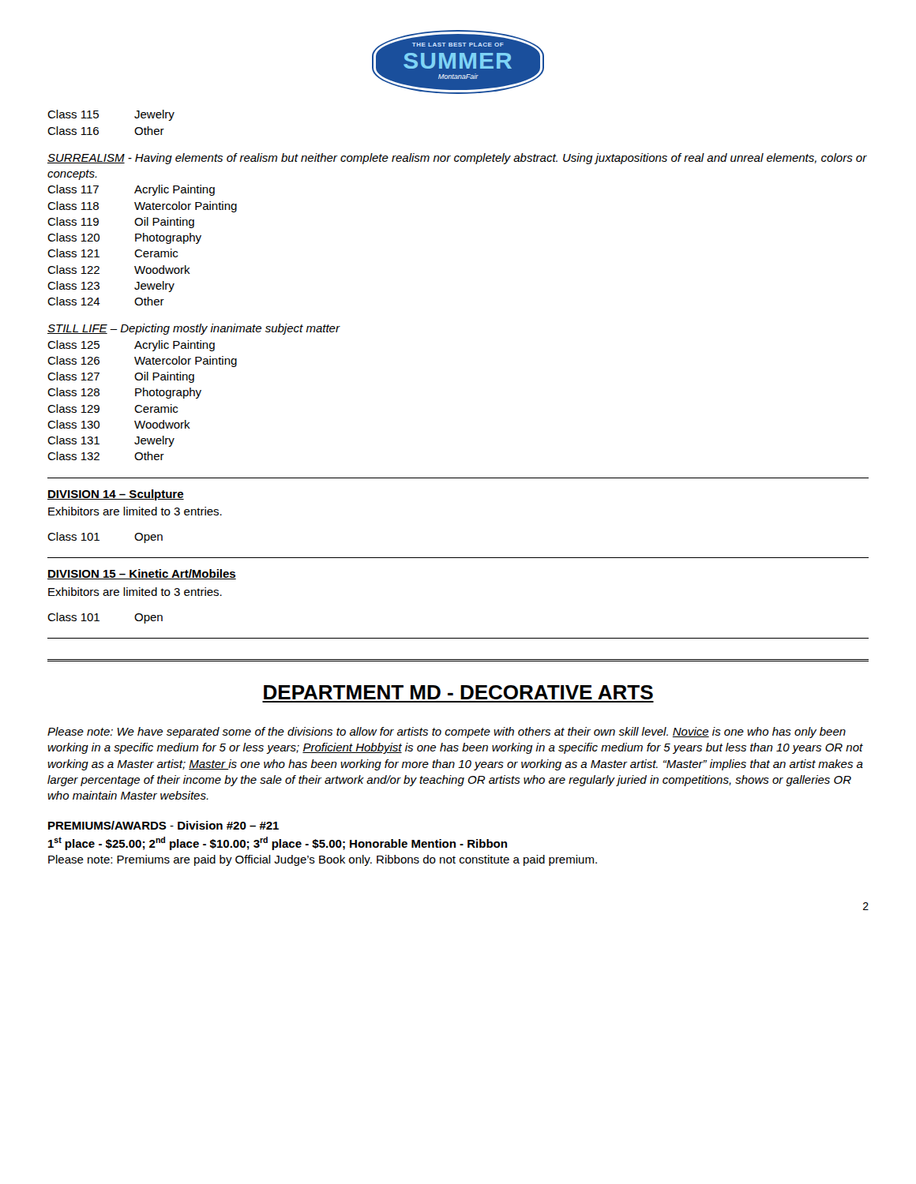THE LAST BEST PLACE OF
SUMMER
MontanaFair
Class 115 Jewelry Class 116 Other
SURREALISM - Having elements of realism but neither complete realism nor completely abstract. Using juxtapositions of real and unreal elements, colors or concepts.
Class 117 Acrylic Painting Class 118 Watercolor Painting Class 119 Oil Painting Class 120 Photography Class 121 Ceramic Class 122 Woodwork Class 123 Jewelry Class 124 Other
STILL LIFE – Depicting mostly inanimate subject matter
Class 125 Acrylic Painting Class 126 Watercolor Painting Class 127 Oil Painting Class 128 Photography Class 129 Ceramic Class 130 Woodwork Class 131 Jewelry Class 132 Other
DIVISION 14 – Sculpture
Exhibitors are limited to 3 entries.
Class 101 Open
DIVISION 15 – Kinetic Art/Mobiles
Exhibitors are limited to 3 entries.
Class 101 Open
DEPARTMENT MD - DECORATIVE ARTS
Please note: We have separated some of the divisions to allow for artists to compete with others at their own skill level. Novice is one who has only been working in a specific medium for 5 or less years; Proficient Hobbyist is one has been working in a specific medium for 5 years but less than 10 years OR not working as a Master artist; Master is one who has been working for more than 10 years or working as a Master artist. “Master” implies that an artist makes a larger percentage of their income by the sale of their artwork and/or by teaching OR artists who are regularly juried in competitions, shows or galleries OR who maintain Master websites.
PREMIUMS/AWARDS - Division #20 – #21
1st place - $25.00; 2nd place - $10.00; 3rd place - $5.00; Honorable Mention - Ribbon
Please note: Premiums are paid by Official Judge’s Book only. Ribbons do not constitute a paid premium.
2